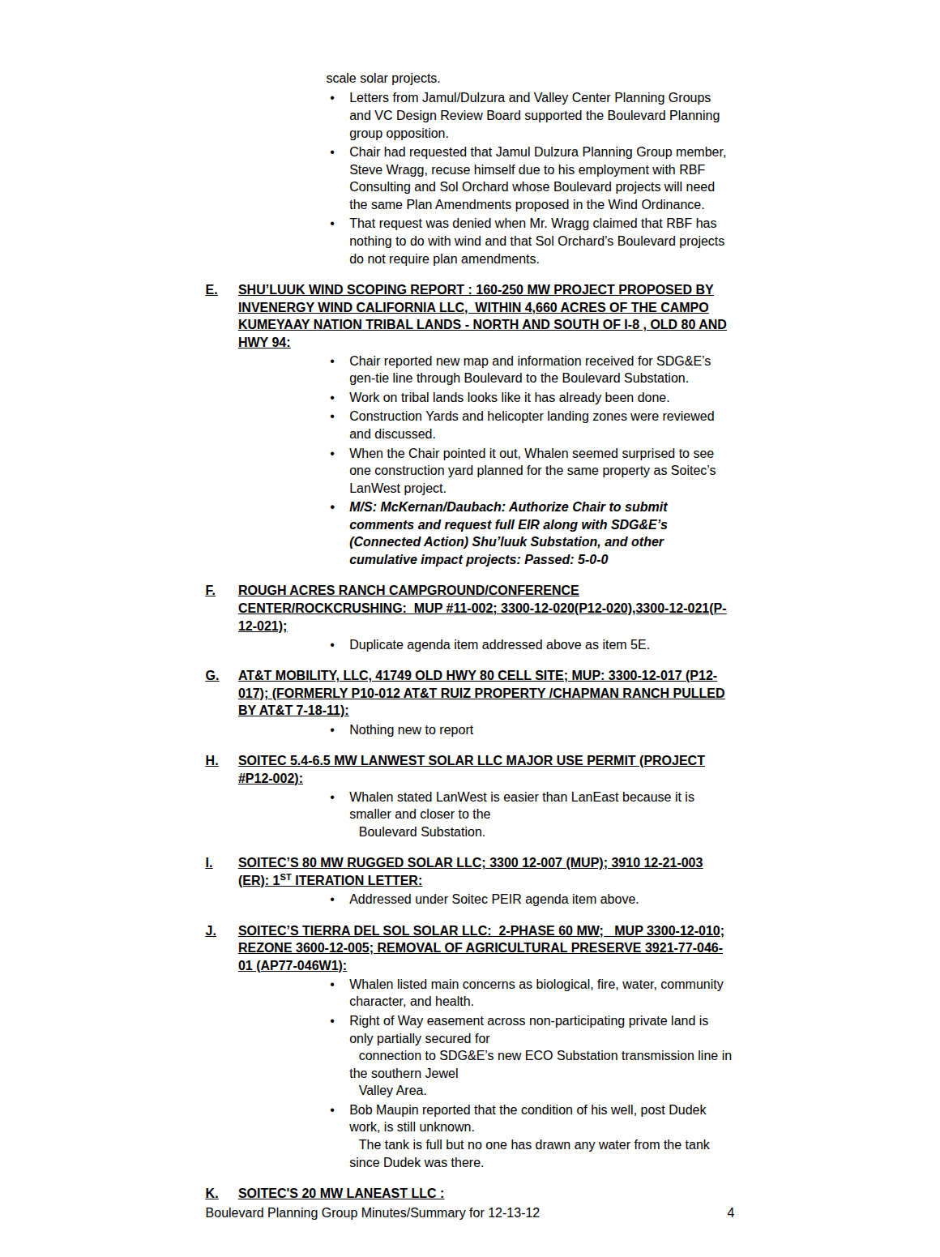scale solar projects.
Letters from Jamul/Dulzura and Valley Center Planning Groups and VC Design Review Board supported the Boulevard Planning group opposition.
Chair had requested that Jamul Dulzura Planning Group member, Steve Wragg, recuse himself due to his employment with RBF Consulting and Sol Orchard whose Boulevard projects will need the same Plan Amendments proposed in the Wind Ordinance.
That request was denied when Mr. Wragg claimed that RBF has nothing to do with wind and that Sol Orchard’s Boulevard projects do not require plan amendments.
E. SHU’LUUK WIND SCOPING REPORT : 160-250 MW PROJECT PROPOSED BY INVENERGY WIND CALIFORNIA LLC, WITHIN 4,660 ACRES OF THE CAMPO KUMEYAAY NATION TRIBAL LANDS - NORTH AND SOUTH OF I-8 , OLD 80 AND HWY 94:
Chair reported new map and information received for SDG&E’s gen-tie line through Boulevard to the Boulevard Substation.
Work on tribal lands looks like it has already been done.
Construction Yards and helicopter landing zones were reviewed and discussed.
When the Chair pointed it out, Whalen seemed surprised to see one construction yard planned for the same property as Soitec’s LanWest project.
M/S: McKernan/Daubach: Authorize Chair to submit comments and request full EIR along with SDG&E’s (Connected Action) Shu’luuk Substation, and other cumulative impact projects: Passed: 5-0-0
F. ROUGH ACRES RANCH CAMPGROUND/CONFERENCE CENTER/ROCKCRUSHING: MUP #11-002; 3300-12-020(P12-020),3300-12-021(P-12-021);
Duplicate agenda item addressed above as item 5E.
G. AT&T MOBILITY, LLC, 41749 OLD HWY 80 CELL SITE; MUP: 3300-12-017 (P12-017); (FORMERLY P10-012 AT&T RUIZ PROPERTY /CHAPMAN RANCH PULLED BY AT&T 7-18-11):
Nothing new to report
H. SOITEC 5.4-6.5 MW LANWEST SOLAR LLC MAJOR USE PERMIT (PROJECT #P12-002):
Whalen stated LanWest is easier than LanEast because it is smaller and closer to the
Boulevard Substation.
I. SOITEC’S 80 MW RUGGED SOLAR LLC; 3300 12-007 (MUP); 3910 12-21-003 (ER): 1st ITERATION LETTER:
Addressed under Soitec PEIR agenda item above.
J. SOITEC’S TIERRA DEL SOL SOLAR LLC: 2-PHASE 60 MW; MUP 3300-12-010; REZONE 3600-12-005; REMOVAL OF AGRICULTURAL PRESERVE 3921-77-046-01 (AP77-046W1):
Whalen listed main concerns as biological, fire, water, community character, and health.
Right of Way easement across non-participating private land is only partially secured for
connection to SDG&E’s new ECO Substation transmission line in the southern Jewel
Valley Area.
Bob Maupin reported that the condition of his well, post Dudek work, is still unknown.
The tank is full but no one has drawn any water from the tank since Dudek was there.
K. SOITEC'S 20 MW LANEAST LLC :
Boulevard Planning Group Minutes/Summary for 12-13-12 4